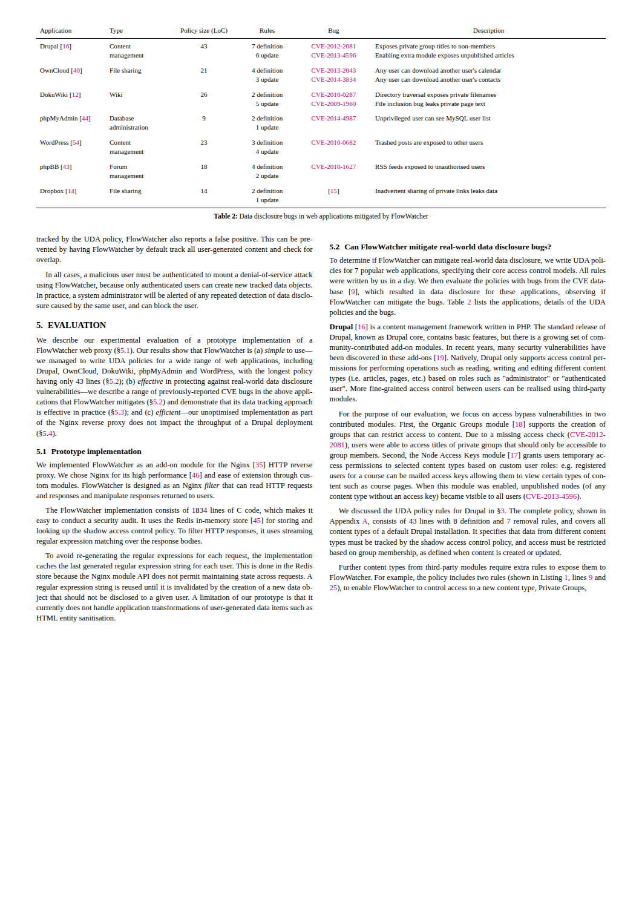| Application | Type | Policy size (LoC) | Rules | Bug | Description |
| --- | --- | --- | --- | --- | --- |
| Drupal [ 16 ] | Content management | 43 | 7 definition 6 update | CVE-2012-2081 CVE-2013-4596 | Exposes private group titles to non-members Enabling extra module exposes unpublished articles |
| OwnCloud [ 40 ] | File sharing | 21 | 4 definition 3 update | CVE-2013-2043 CVE-2014-3834 | Any user can download another user's calendar Any user can download another user's contacts |
| DokuWiki [ 12 ] | Wiki | 26 | 2 definition 5 update | CVE-2010-0287 CVE-2009-1960 | Directory traversal exposes private filenames File inclusion bug leaks private page text |
| phpMyAdmin [ 44 ] | Database administration | 9 | 2 definition 1 update | CVE-2014-4987 | Unprivileged user can see MySQL user list |
| WordPress [ 54 ] | Content management | 23 | 3 definition 4 update | CVE-2010-0682 | Trashed posts are exposed to other users |
| phpBB [ 43 ] | Forum management | 18 | 4 definition 2 update | CVE-2010-1627 | RSS feeds exposed to unauthorised users |
| Dropbox [ 14 ] | File sharing | 14 | 2 definition 1 update | [ 15 ] | Inadvertent sharing of private links leaks data |
Table 2: Data disclosure bugs in web applications mitigated by FlowWatcher
tracked by the UDA policy, FlowWatcher also reports a false positive. This can be prevented by having FlowWatcher by default track all user-generated content and check for overlap.
In all cases, a malicious user must be authenticated to mount a denial-of-service attack using FlowWatcher, because only authenticated users can create new tracked data objects. In practice, a system administrator will be alerted of any repeated detection of data disclosure caused by the same user, and can block the user.
5. EVALUATION
We describe our experimental evaluation of a prototype implementation of a FlowWatcher web proxy (§5.1). Our results show that FlowWatcher is (a) simple to use—we managed to write UDA policies for a wide range of web applications, including Drupal, OwnCloud, DokuWiki, phpMyAdmin and WordPress, with the longest policy having only 43 lines (§5.2); (b) effective in protecting against real-world data disclosure vulnerabilities—we describe a range of previously-reported CVE bugs in the above applications that FlowWatcher mitigates (§5.2) and demonstrate that its data tracking approach is effective in practice (§5.3); and (c) efficient—our unoptimised implementation as part of the Nginx reverse proxy does not impact the throughput of a Drupal deployment (§5.4).
5.1 Prototype implementation
We implemented FlowWatcher as an add-on module for the Nginx [35] HTTP reverse proxy. We chose Nginx for its high performance [46] and ease of extension through custom modules. FlowWatcher is designed as an Nginx filter that can read HTTP requests and responses and manipulate responses returned to users.
The FlowWatcher implementation consists of 1834 lines of C code, which makes it easy to conduct a security audit. It uses the Redis in-memory store [45] for storing and looking up the shadow access control policy. To filter HTTP responses, it uses streaming regular expression matching over the response bodies.
To avoid re-generating the regular expressions for each request, the implementation caches the last generated regular expression string for each user. This is done in the Redis store because the Nginx module API does not permit maintaining state across requests. A regular expression string is reused until it is invalidated by the creation of a new data object that should not be disclosed to a given user. A limitation of our prototype is that it currently does not handle application transformations of user-generated data items such as HTML entity sanitisation.
5.2 Can FlowWatcher mitigate real-world data disclosure bugs?
To determine if FlowWatcher can mitigate real-world data disclosure, we write UDA policies for 7 popular web applications, specifying their core access control models. All rules were written by us in a day. We then evaluate the policies with bugs from the CVE database [9], which resulted in data disclosure for these applications, observing if FlowWatcher can mitigate the bugs. Table 2 lists the applications, details of the UDA policies and the bugs.
Drupal [16] is a content management framework written in PHP. The standard release of Drupal, known as Drupal core, contains basic features, but there is a growing set of community-contributed add-on modules. In recent years, many security vulnerabilities have been discovered in these add-ons [19]. Natively, Drupal only supports access control permissions for performing operations such as reading, writing and editing different content types (i.e. articles, pages, etc.) based on roles such as "administrator" or "authenticated user". More fine-grained access control between users can be realised using third-party modules.
For the purpose of our evaluation, we focus on access bypass vulnerabilities in two contributed modules. First, the Organic Groups module [18] supports the creation of groups that can restrict access to content. Due to a missing access check (CVE-2012-2081), users were able to access titles of private groups that should only be accessible to group members. Second, the Node Access Keys module [17] grants users temporary access permissions to selected content types based on custom user roles: e.g. registered users for a course can be mailed access keys allowing them to view certain types of content such as course pages. When this module was enabled, unpublished nodes (of any content type without an access key) became visible to all users (CVE-2013-4596).
We discussed the UDA policy rules for Drupal in §3. The complete policy, shown in Appendix A, consists of 43 lines with 8 definition and 7 removal rules, and covers all content types of a default Drupal installation. It specifies that data from different content types must be tracked by the shadow access control policy, and access must be restricted based on group membership, as defined when content is created or updated.
Further content types from third-party modules require extra rules to expose them to FlowWatcher. For example, the policy includes two rules (shown in Listing 1, lines 9 and 25), to enable FlowWatcher to control access to a new content type, Private Groups,